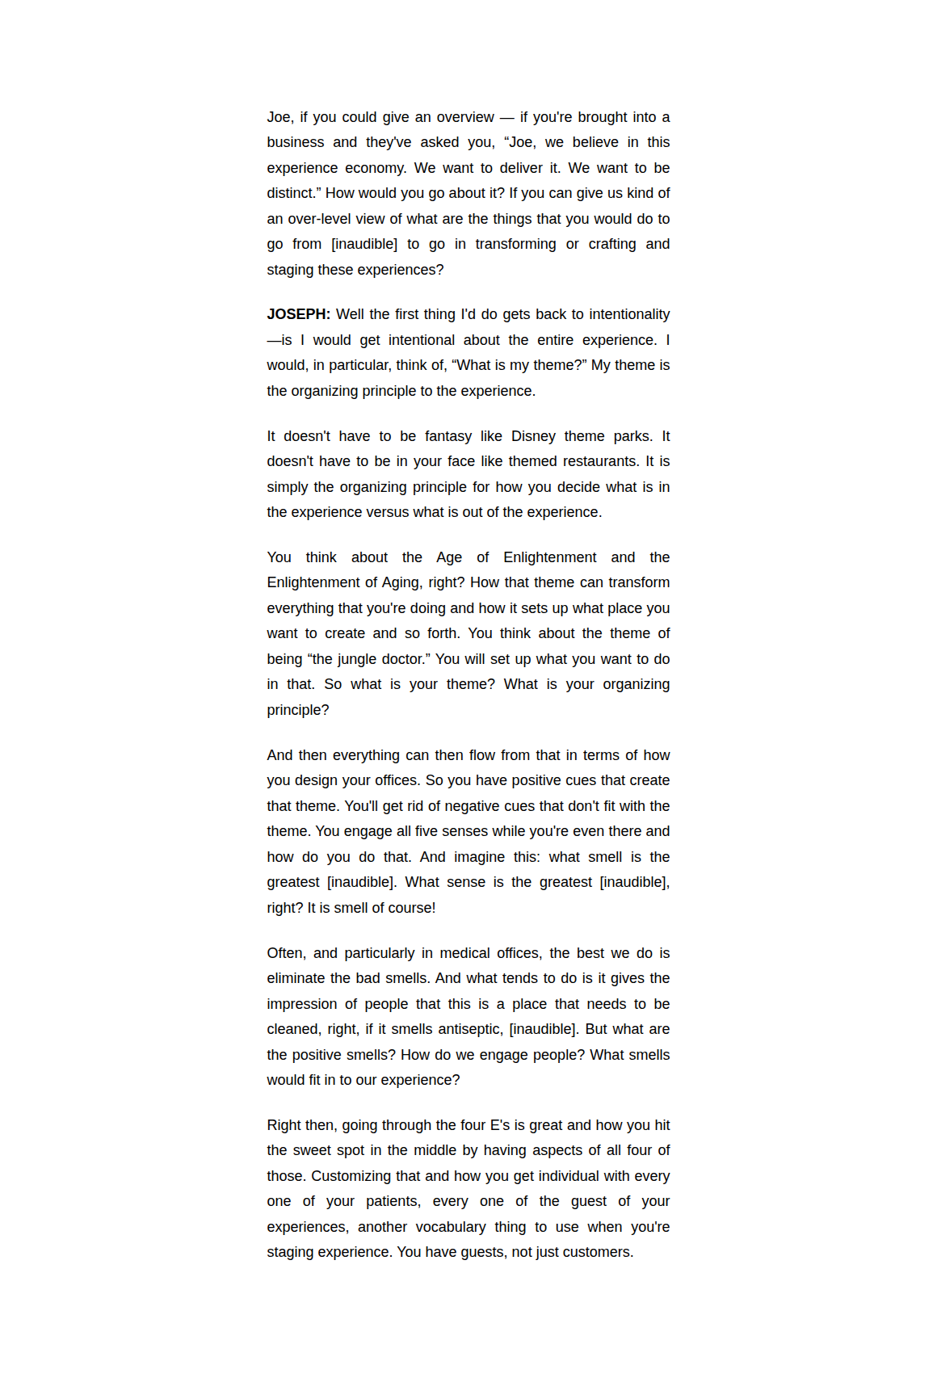Joe, if you could give an overview — if you're brought into a business and they've asked you, “Joe, we believe in this experience economy. We want to deliver it. We want to be distinct.” How would you go about it? If you can give us kind of an over-level view of what are the things that you would do to go from [inaudible] to go in transforming or crafting and staging these experiences?
JOSEPH: Well the first thing I'd do gets back to intentionality—is I would get intentional about the entire experience. I would, in particular, think of, “What is my theme?” My theme is the organizing principle to the experience.
It doesn't have to be fantasy like Disney theme parks. It doesn't have to be in your face like themed restaurants. It is simply the organizing principle for how you decide what is in the experience versus what is out of the experience.
You think about the Age of Enlightenment and the Enlightenment of Aging, right? How that theme can transform everything that you're doing and how it sets up what place you want to create and so forth. You think about the theme of being “the jungle doctor.” You will set up what you want to do in that. So what is your theme? What is your organizing principle?
And then everything can then flow from that in terms of how you design your offices. So you have positive cues that create that theme. You'll get rid of negative cues that don't fit with the theme. You engage all five senses while you're even there and how do you do that. And imagine this: what smell is the greatest [inaudible]. What sense is the greatest [inaudible], right? It is smell of course!
Often, and particularly in medical offices, the best we do is eliminate the bad smells. And what tends to do is it gives the impression of people that this is a place that needs to be cleaned, right, if it smells antiseptic, [inaudible]. But what are the positive smells? How do we engage people? What smells would fit in to our experience?
Right then, going through the four E's is great and how you hit the sweet spot in the middle by having aspects of all four of those. Customizing that and how you get individual with every one of your patients, every one of the guest of your experiences, another vocabulary thing to use when you're staging experience. You have guests, not just customers.